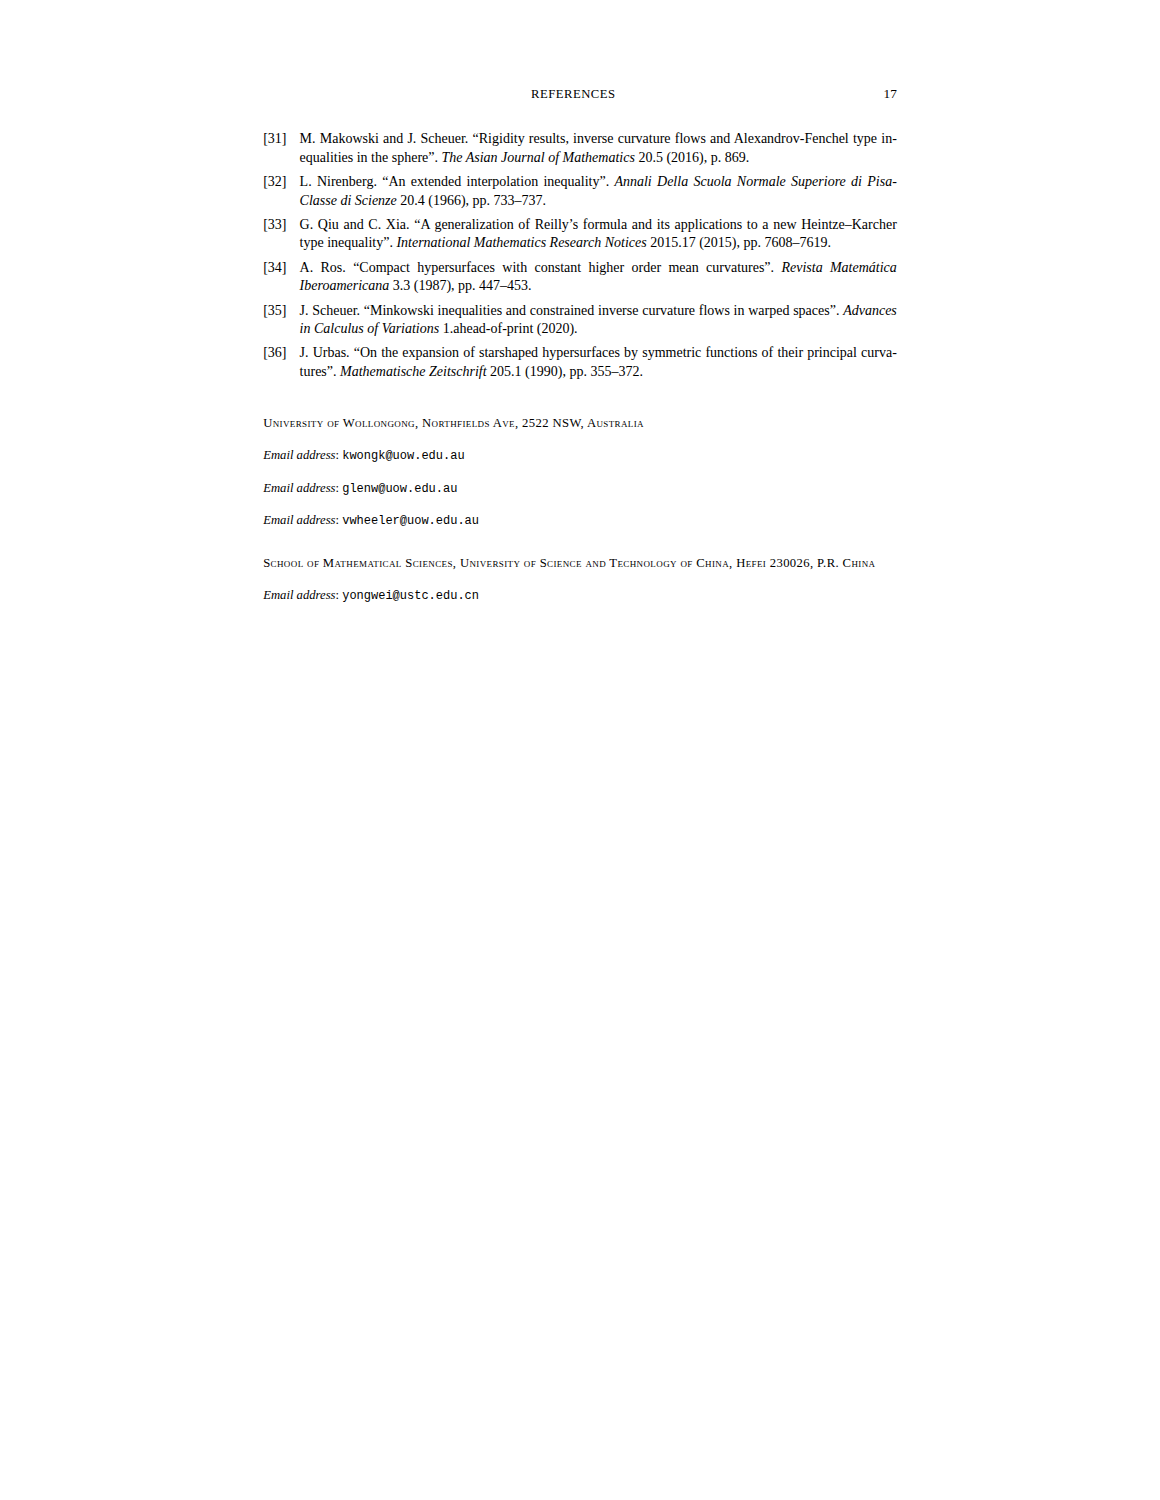REFERENCES 17
[31] M. Makowski and J. Scheuer. “Rigidity results, inverse curvature flows and Alexandrov-Fenchel type inequalities in the sphere”. The Asian Journal of Mathematics 20.5 (2016), p. 869.
[32] L. Nirenberg. “An extended interpolation inequality”. Annali Della Scuola Normale Superiore di Pisa-Classe di Scienze 20.4 (1966), pp. 733–737.
[33] G. Qiu and C. Xia. “A generalization of Reilly’s formula and its applications to a new Heintze–Karcher type inequality”. International Mathematics Research Notices 2015.17 (2015), pp. 7608–7619.
[34] A. Ros. “Compact hypersurfaces with constant higher order mean curvatures”. Revista Matemática Iberoamericana 3.3 (1987), pp. 447–453.
[35] J. Scheuer. “Minkowski inequalities and constrained inverse curvature flows in warped spaces”. Advances in Calculus of Variations 1.ahead-of-print (2020).
[36] J. Urbas. “On the expansion of starshaped hypersurfaces by symmetric functions of their principal curvatures”. Mathematische Zeitschrift 205.1 (1990), pp. 355–372.
University of Wollongong, Northfields Ave, 2522 NSW, Australia
Email address: kwongk@uow.edu.au
Email address: glenw@uow.edu.au
Email address: vwheeler@uow.edu.au
School of Mathematical Sciences, University of Science and Technology of China, Hefei 230026, P.R. China
Email address: yongwei@ustc.edu.cn